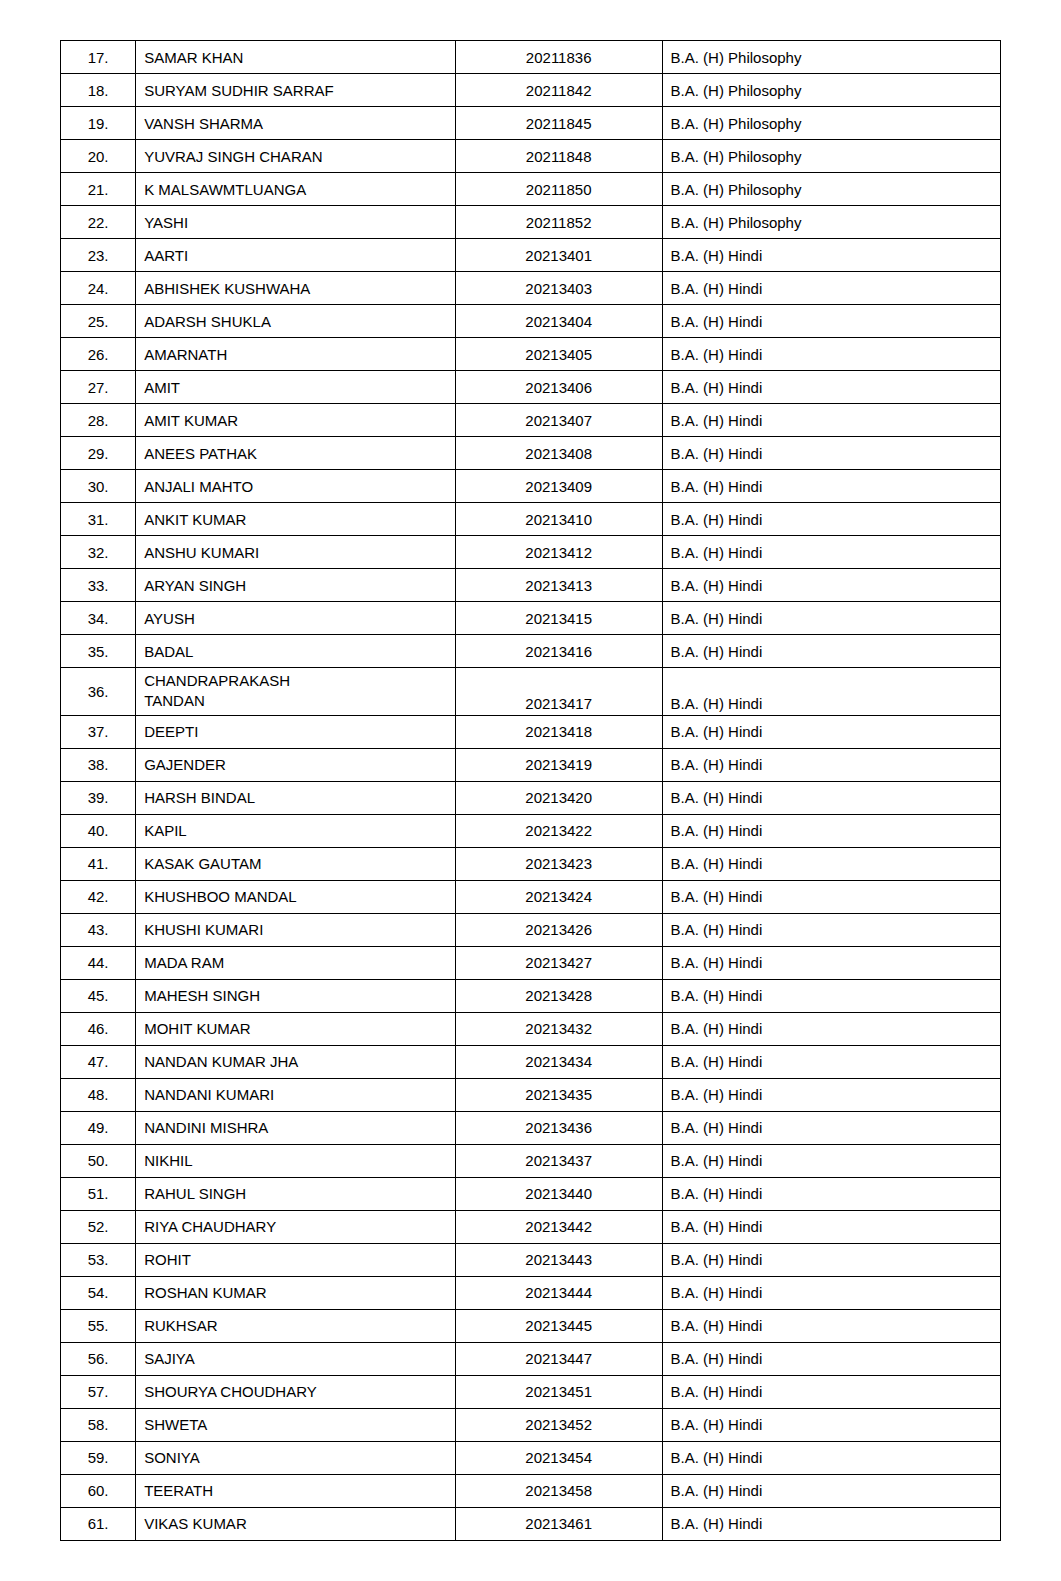| 17. | SAMAR KHAN | 20211836 | B.A. (H) Philosophy |
| 18. | SURYAM SUDHIR SARRAF | 20211842 | B.A. (H) Philosophy |
| 19. | VANSH SHARMA | 20211845 | B.A. (H) Philosophy |
| 20. | YUVRAJ SINGH CHARAN | 20211848 | B.A. (H) Philosophy |
| 21. | K MALSAWMTLUANGA | 20211850 | B.A. (H) Philosophy |
| 22. | YASHI | 20211852 | B.A. (H) Philosophy |
| 23. | AARTI | 20213401 | B.A. (H) Hindi |
| 24. | ABHISHEK KUSHWAHA | 20213403 | B.A. (H) Hindi |
| 25. | ADARSH SHUKLA | 20213404 | B.A. (H) Hindi |
| 26. | AMARNATH | 20213405 | B.A. (H) Hindi |
| 27. | AMIT | 20213406 | B.A. (H) Hindi |
| 28. | AMIT KUMAR | 20213407 | B.A. (H) Hindi |
| 29. | ANEES PATHAK | 20213408 | B.A. (H) Hindi |
| 30. | ANJALI MAHTO | 20213409 | B.A. (H) Hindi |
| 31. | ANKIT KUMAR | 20213410 | B.A. (H) Hindi |
| 32. | ANSHU KUMARI | 20213412 | B.A. (H) Hindi |
| 33. | ARYAN SINGH | 20213413 | B.A. (H) Hindi |
| 34. | AYUSH | 20213415 | B.A. (H) Hindi |
| 35. | BADAL | 20213416 | B.A. (H) Hindi |
| 36. | CHANDRAPRAKASH TANDAN | 20213417 | B.A. (H) Hindi |
| 37. | DEEPTI | 20213418 | B.A. (H) Hindi |
| 38. | GAJENDER | 20213419 | B.A. (H) Hindi |
| 39. | HARSH BINDAL | 20213420 | B.A. (H) Hindi |
| 40. | KAPIL | 20213422 | B.A. (H) Hindi |
| 41. | KASAK GAUTAM | 20213423 | B.A. (H) Hindi |
| 42. | KHUSHBOO MANDAL | 20213424 | B.A. (H) Hindi |
| 43. | KHUSHI KUMARI | 20213426 | B.A. (H) Hindi |
| 44. | MADA RAM | 20213427 | B.A. (H) Hindi |
| 45. | MAHESH SINGH | 20213428 | B.A. (H) Hindi |
| 46. | MOHIT KUMAR | 20213432 | B.A. (H) Hindi |
| 47. | NANDAN KUMAR JHA | 20213434 | B.A. (H) Hindi |
| 48. | NANDANI KUMARI | 20213435 | B.A. (H) Hindi |
| 49. | NANDINI MISHRA | 20213436 | B.A. (H) Hindi |
| 50. | NIKHIL | 20213437 | B.A. (H) Hindi |
| 51. | RAHUL SINGH | 20213440 | B.A. (H) Hindi |
| 52. | RIYA CHAUDHARY | 20213442 | B.A. (H) Hindi |
| 53. | ROHIT | 20213443 | B.A. (H) Hindi |
| 54. | ROSHAN KUMAR | 20213444 | B.A. (H) Hindi |
| 55. | RUKHSAR | 20213445 | B.A. (H) Hindi |
| 56. | SAJIYA | 20213447 | B.A. (H) Hindi |
| 57. | SHOURYA CHOUDHARY | 20213451 | B.A. (H) Hindi |
| 58. | SHWETA | 20213452 | B.A. (H) Hindi |
| 59. | SONIYA | 20213454 | B.A. (H) Hindi |
| 60. | TEERATH | 20213458 | B.A. (H) Hindi |
| 61. | VIKAS KUMAR | 20213461 | B.A. (H) Hindi |